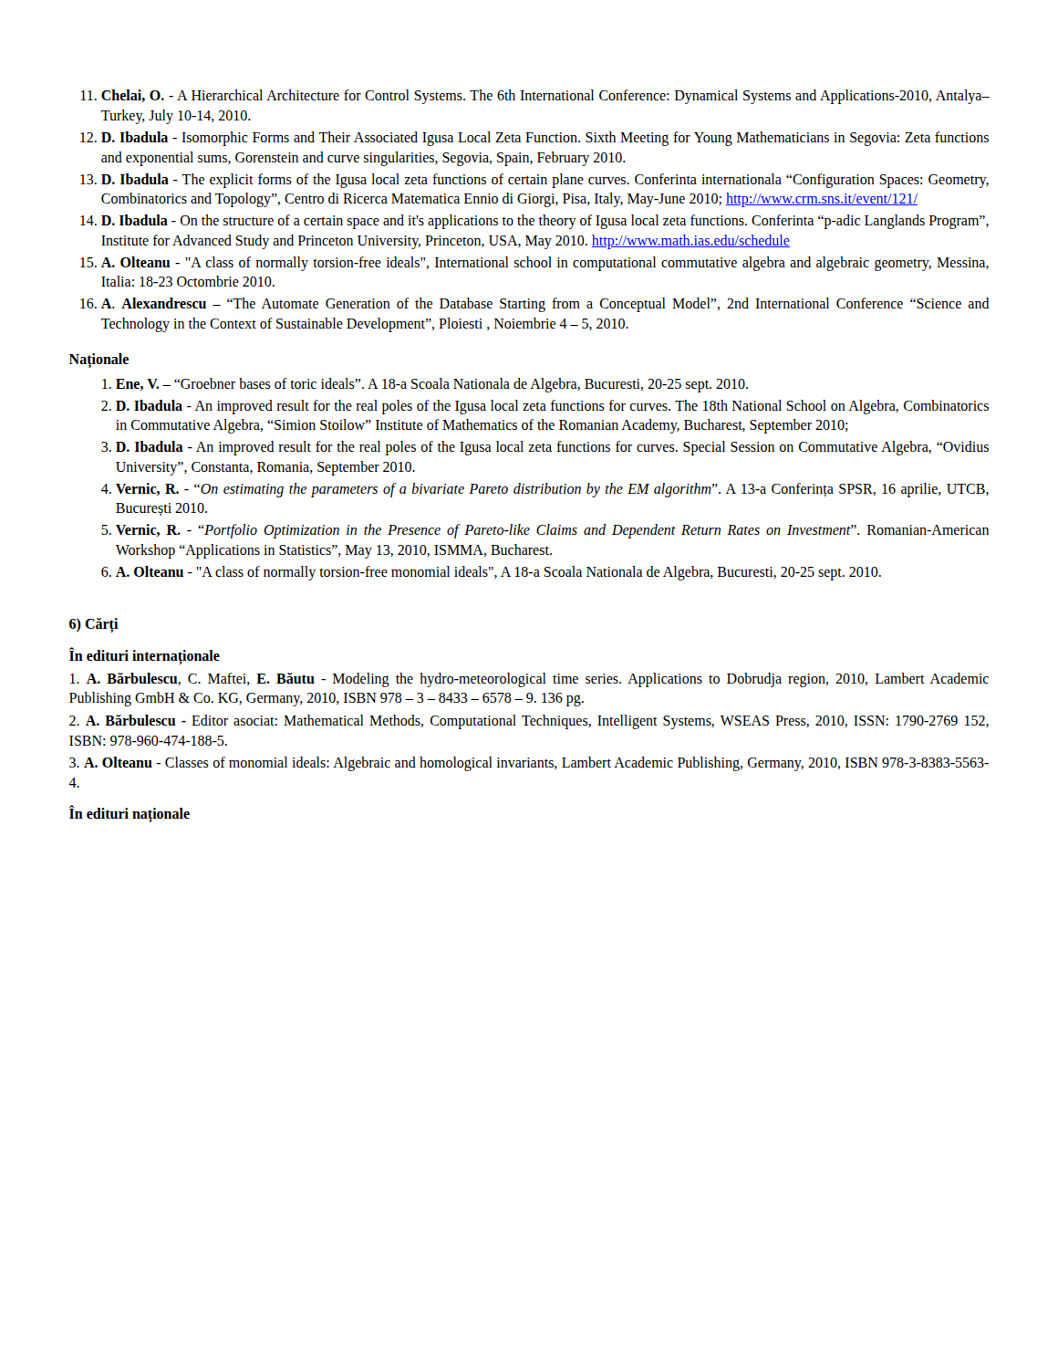Chelai, O. - A Hierarchical Architecture for Control Systems. The 6th International Conference: Dynamical Systems and Applications-2010, Antalya–Turkey, July 10-14, 2010.
D. Ibadula - Isomorphic Forms and Their Associated Igusa Local Zeta Function. Sixth Meeting for Young Mathematicians in Segovia: Zeta functions and exponential sums, Gorenstein and curve singularities, Segovia, Spain, February 2010.
D. Ibadula - The explicit forms of the Igusa local zeta functions of certain plane curves. Conferinta internationala “Configuration Spaces: Geometry, Combinatorics and Topology”, Centro di Ricerca Matematica Ennio di Giorgi, Pisa, Italy, May-June 2010; http://www.crm.sns.it/event/121/
D. Ibadula - On the structure of a certain space and it's applications to the theory of Igusa local zeta functions. Conferinta “p-adic Langlands Program”, Institute for Advanced Study and Princeton University, Princeton, USA, May 2010. http://www.math.ias.edu/schedule
A. Olteanu - "A class of normally torsion-free ideals", International school in computational commutative algebra and algebraic geometry, Messina, Italia: 18-23 Octombrie 2010.
A. Alexandrescu – “The Automate Generation of the Database Starting from a Conceptual Model”, 2nd International Conference “Science and Technology in the Context of Sustainable Development”, Ploiesti , Noiembrie 4 – 5, 2010.
Naționale
Ene, V. – “Groebner bases of toric ideals”. A 18-a Scoala Nationala de Algebra, Bucuresti, 20-25 sept. 2010.
D. Ibadula - An improved result for the real poles of the Igusa local zeta functions for curves. The 18th National School on Algebra, Combinatorics in Commutative Algebra, “Simion Stoilow” Institute of Mathematics of the Romanian Academy, Bucharest, September 2010;
D. Ibadula - An improved result for the real poles of the Igusa local zeta functions for curves. Special Session on Commutative Algebra, “Ovidius University”, Constanta, Romania, September 2010.
Vernic, R. - “On estimating the parameters of a bivariate Pareto distribution by the EM algorithm”. A 13-a Conferința SPSR, 16 aprilie, UTCB, București 2010.
Vernic, R. - “Portfolio Optimization in the Presence of Pareto-like Claims and Dependent Return Rates on Investment”. Romanian-American Workshop “Applications in Statistics”, May 13, 2010, ISMMA, Bucharest.
A. Olteanu - "A class of normally torsion-free monomial ideals", A 18-a Scoala Nationala de Algebra, Bucuresti, 20-25 sept. 2010.
6) Cărți
În edituri internaționale
1. A. Bărbulescu, C. Maftei, E. Băutu - Modeling the hydro-meteorological time series. Applications to Dobrudja region, 2010, Lambert Academic Publishing GmbH & Co. KG, Germany, 2010, ISBN 978 – 3 – 8433 – 6578 – 9. 136 pg.
2. A. Bărbulescu - Editor asociat: Mathematical Methods, Computational Techniques, Intelligent Systems, WSEAS Press, 2010, ISSN: 1790-2769 152, ISBN: 978-960-474-188-5.
3. A. Olteanu - Classes of monomial ideals: Algebraic and homological invariants, Lambert Academic Publishing, Germany, 2010, ISBN 978-3-8383-5563-4.
În edituri naționale